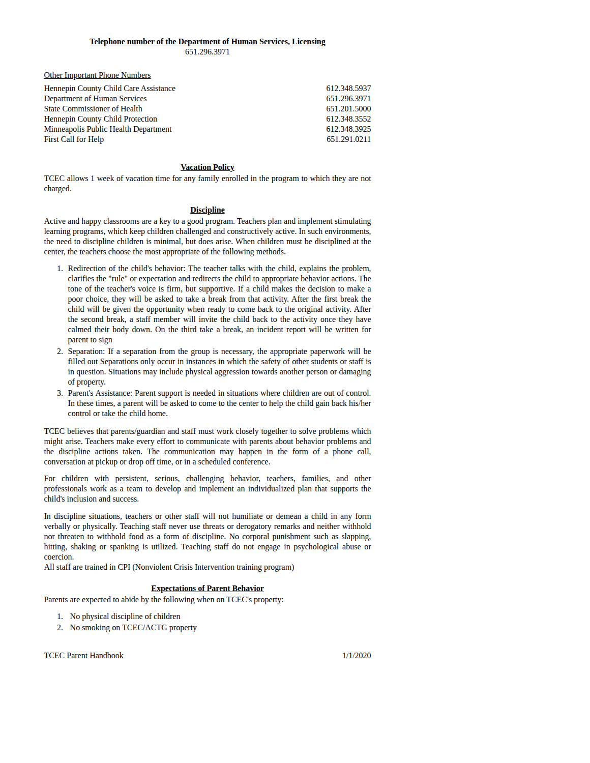Telephone number of the Department of Human Services, Licensing
651.296.3971
Other Important Phone Numbers
| Hennepin County Child Care Assistance | 612.348.5937 |
| Department of Human Services | 651.296.3971 |
| State Commissioner of Health | 651.201.5000 |
| Hennepin County Child Protection | 612.348.3552 |
| Minneapolis Public Health Department | 612.348.3925 |
| First Call for Help | 651.291.0211 |
Vacation Policy
TCEC allows 1 week of vacation time for any family enrolled in the program to which they are not charged.
Discipline
Active and happy classrooms are a key to a good program. Teachers plan and implement stimulating learning programs, which keep children challenged and constructively active. In such environments, the need to discipline children is minimal, but does arise. When children must be disciplined at the center, the teachers choose the most appropriate of the following methods.
Redirection of the child's behavior: The teacher talks with the child, explains the problem, clarifies the "rule" or expectation and redirects the child to appropriate behavior actions. The tone of the teacher's voice is firm, but supportive. If a child makes the decision to make a poor choice, they will be asked to take a break from that activity. After the first break the child will be given the opportunity when ready to come back to the original activity. After the second break, a staff member will invite the child back to the activity once they have calmed their body down. On the third take a break, an incident report will be written for parent to sign
Separation: If a separation from the group is necessary, the appropriate paperwork will be filled out Separations only occur in instances in which the safety of other students or staff is in question. Situations may include physical aggression towards another person or damaging of property.
Parent's Assistance: Parent support is needed in situations where children are out of control. In these times, a parent will be asked to come to the center to help the child gain back his/her control or take the child home.
TCEC believes that parents/guardian and staff must work closely together to solve problems which might arise. Teachers make every effort to communicate with parents about behavior problems and the discipline actions taken. The communication may happen in the form of a phone call, conversation at pickup or drop off time, or in a scheduled conference.
For children with persistent, serious, challenging behavior, teachers, families, and other professionals work as a team to develop and implement an individualized plan that supports the child's inclusion and success.
In discipline situations, teachers or other staff will not humiliate or demean a child in any form verbally or physically. Teaching staff never use threats or derogatory remarks and neither withhold nor threaten to withhold food as a form of discipline. No corporal punishment such as slapping, hitting, shaking or spanking is utilized. Teaching staff do not engage in psychological abuse or coercion.
All staff are trained in CPI (Nonviolent Crisis Intervention training program)
Expectations of Parent Behavior
Parents are expected to abide by the following when on TCEC's property:
No physical discipline of children
No smoking on TCEC/ACTG property
TCEC Parent Handbook 1/1/2020